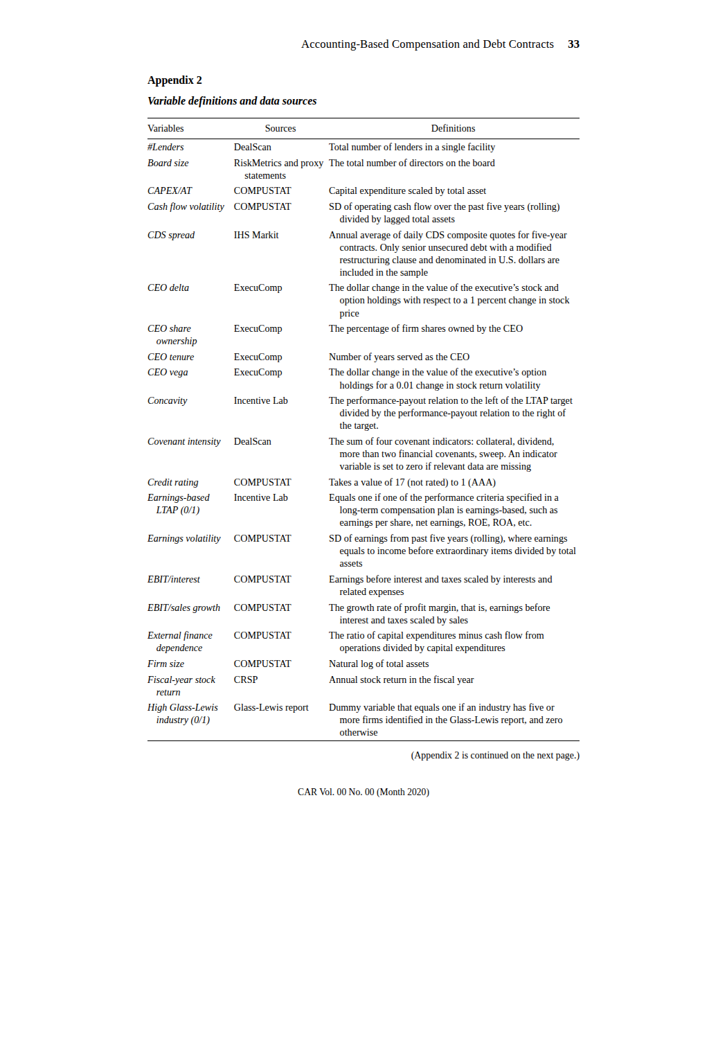Accounting-Based Compensation and Debt Contracts 33
Appendix 2
Variable definitions and data sources
| Variables | Sources | Definitions |
| --- | --- | --- |
| #Lenders | DealScan | Total number of lenders in a single facility |
| Board size | RiskMetrics and proxy statements | The total number of directors on the board |
| CAPEX/AT | COMPUSTAT | Capital expenditure scaled by total asset |
| Cash flow volatility | COMPUSTAT | SD of operating cash flow over the past five years (rolling) divided by lagged total assets |
| CDS spread | IHS Markit | Annual average of daily CDS composite quotes for five-year contracts. Only senior unsecured debt with a modified restructuring clause and denominated in U.S. dollars are included in the sample |
| CEO delta | ExecuComp | The dollar change in the value of the executive’s stock and option holdings with respect to a 1 percent change in stock price |
| CEO share ownership | ExecuComp | The percentage of firm shares owned by the CEO |
| CEO tenure | ExecuComp | Number of years served as the CEO |
| CEO vega | ExecuComp | The dollar change in the value of the executive’s option holdings for a 0.01 change in stock return volatility |
| Concavity | Incentive Lab | The performance-payout relation to the left of the LTAP target divided by the performance-payout relation to the right of the target. |
| Covenant intensity | DealScan | The sum of four covenant indicators: collateral, dividend, more than two financial covenants, sweep. An indicator variable is set to zero if relevant data are missing |
| Credit rating | COMPUSTAT | Takes a value of 17 (not rated) to 1 (AAA) |
| Earnings-based LTAP (0/1) | Incentive Lab | Equals one if one of the performance criteria specified in a long-term compensation plan is earnings-based, such as earnings per share, net earnings, ROE, ROA, etc. |
| Earnings volatility | COMPUSTAT | SD of earnings from past five years (rolling), where earnings equals to income before extraordinary items divided by total assets |
| EBIT/interest | COMPUSTAT | Earnings before interest and taxes scaled by interests and related expenses |
| EBIT/sales growth | COMPUSTAT | The growth rate of profit margin, that is, earnings before interest and taxes scaled by sales |
| External finance dependence | COMPUSTAT | The ratio of capital expenditures minus cash flow from operations divided by capital expenditures |
| Firm size | COMPUSTAT | Natural log of total assets |
| Fiscal-year stock return | CRSP | Annual stock return in the fiscal year |
| High Glass-Lewis industry (0/1) | Glass-Lewis report | Dummy variable that equals one if an industry has five or more firms identified in the Glass-Lewis report, and zero otherwise |
(Appendix 2 is continued on the next page.)
CAR Vol. 00 No. 00 (Month 2020)